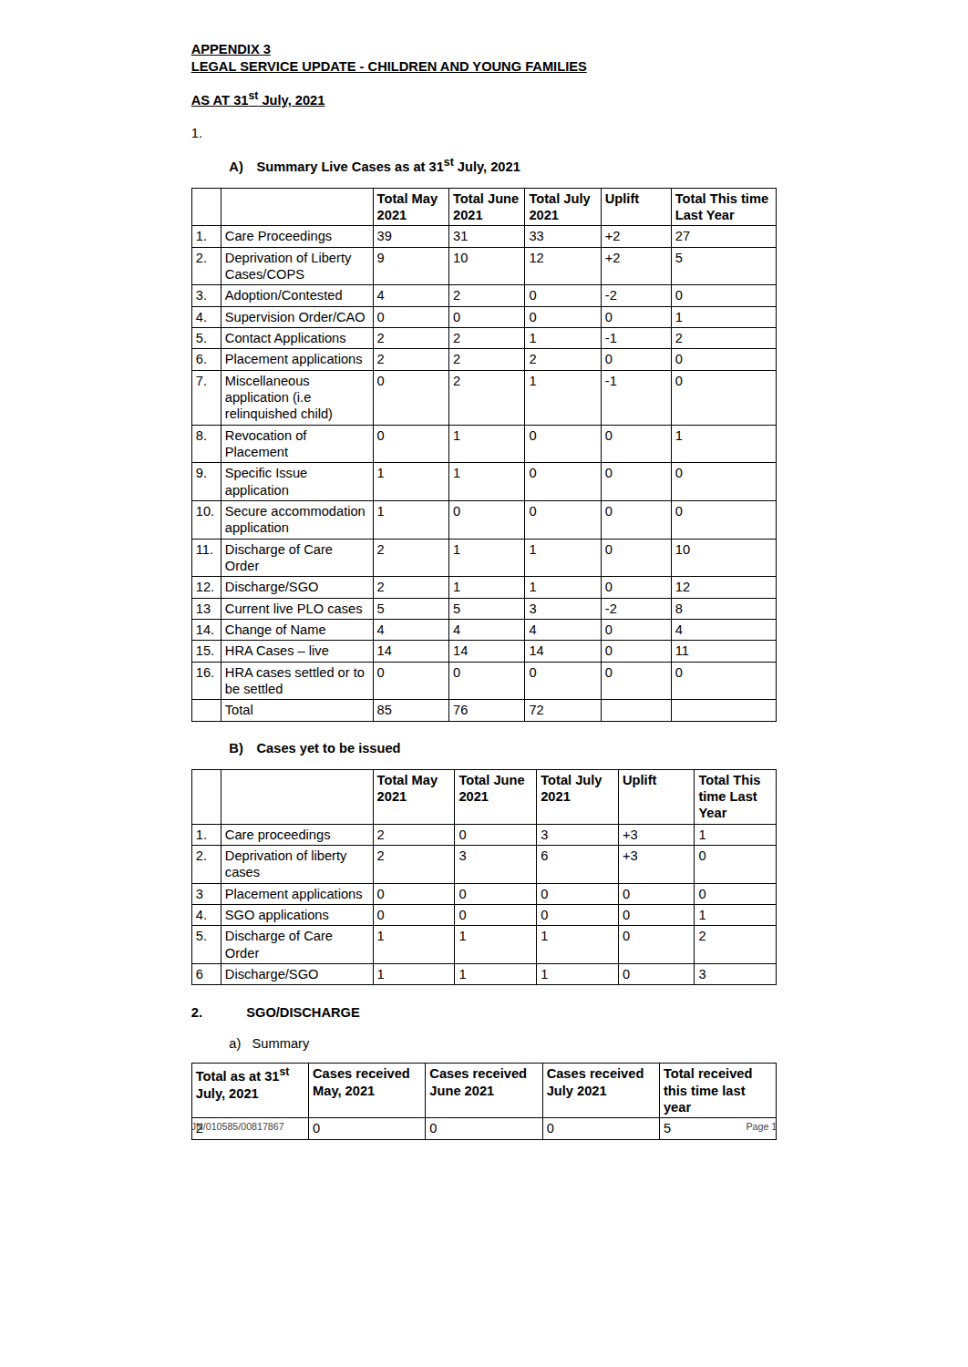APPENDIX 3
LEGAL SERVICE UPDATE - CHILDREN AND YOUNG FAMILIES
AS AT 31st July, 2021
1.
A) Summary Live Cases as at 31st July, 2021
| | | Total May 2021 | Total June 2021 | Total July 2021 | Uplift | Total This time Last Year |
| --- | --- | --- | --- | --- | --- | --- |
| 1. | Care Proceedings | 39 | 31 | 33 | +2 | 27 |
| 2. | Deprivation of Liberty Cases/COPS | 9 | 10 | 12 | +2 | 5 |
| 3. | Adoption/Contested | 4 | 2 | 0 | -2 | 0 |
| 4. | Supervision Order/CAO | 0 | 0 | 0 | 0 | 1 |
| 5. | Contact Applications | 2 | 2 | 1 | -1 | 2 |
| 6. | Placement applications | 2 | 2 | 2 | 0 | 0 |
| 7. | Miscellaneous application (i.e relinquished child) | 0 | 2 | 1 | -1 | 0 |
| 8. | Revocation of Placement | 0 | 1 | 0 | 0 | 1 |
| 9. | Specific Issue application | 1 | 1 | 0 | 0 | 0 |
| 10. | Secure accommodation application | 1 | 0 | 0 | 0 | 0 |
| 11. | Discharge of Care Order | 2 | 1 | 1 | 0 | 10 |
| 12. | Discharge/SGO | 2 | 1 | 1 | 0 | 12 |
| 13 | Current live PLO cases | 5 | 5 | 3 | -2 | 8 |
| 14. | Change of Name | 4 | 4 | 4 | 0 | 4 |
| 15. | HRA Cases – live | 14 | 14 | 14 | 0 | 11 |
| 16. | HRA cases settled or to be settled | 0 | 0 | 0 | 0 | 0 |
| | Total | 85 | 76 | 72 | | |
B) Cases yet to be issued
| | | Total May 2021 | Total June 2021 | Total July 2021 | Uplift | Total This time Last Year |
| --- | --- | --- | --- | --- | --- | --- |
| 1. | Care proceedings | 2 | 0 | 3 | +3 | 1 |
| 2. | Deprivation of liberty cases | 2 | 3 | 6 | +3 | 0 |
| 3 | Placement applications | 0 | 0 | 0 | 0 | 0 |
| 4. | SGO applications | 0 | 0 | 0 | 0 | 1 |
| 5. | Discharge of Care Order | 1 | 1 | 1 | 0 | 2 |
| 6 | Discharge/SGO | 1 | 1 | 1 | 0 | 3 |
2. SGO/DISCHARGE
a) Summary
| Total as at 31 st July, 2021 | Cases received May, 2021 | Cases received June 2021 | Cases received July 2021 | Total received this time last year |
| --- | --- | --- | --- | --- |
| 2 | 0 | 0 | 0 | 5 |
JN/010585/00817867 Page 1